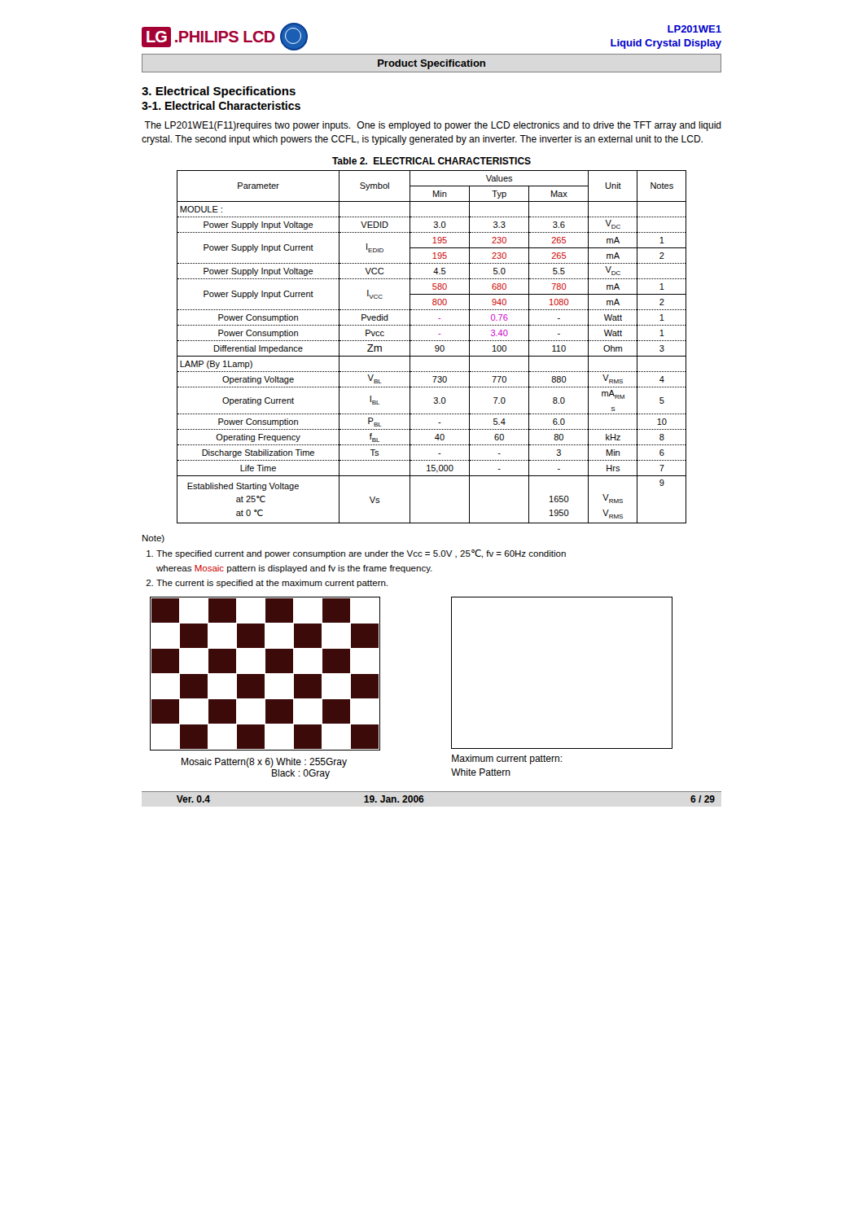LG.PHILIPS LCD
LP201WE1
Liquid Crystal Display
Product Specification
3. Electrical Specifications
3-1. Electrical Characteristics
The LP201WE1(F11)requires two power inputs. One is employed to power the LCD electronics and to drive the TFT array and liquid crystal. The second input which powers the CCFL, is typically generated by an inverter. The inverter is an external unit to the LCD.
Table 2. ELECTRICAL CHARACTERISTICS
| Parameter | Symbol | Values | Unit | Notes |
| --- | --- | --- | --- | --- |
| Min | Typ | Max |
| MODULE : | | | | | | |
| Power Supply Input Voltage | VEDID | 3.0 | 3.3 | 3.6 | V DC | |
| Power Supply Input Current | I EDID | 195 | 230 | 265 | mA | 1 |
| 195 | 230 | 265 | mA | 2 |
| Power Supply Input Voltage | VCC | 4.5 | 5.0 | 5.5 | V DC | |
| Power Supply Input Current | I VCC | 580 | 680 | 780 | mA | 1 |
| 800 | 940 | 1080 | mA | 2 |
| Power Consumption | Pvedid | - | 0.76 | - | Watt | 1 |
| Power Consumption | Pvcc | - | 3.40 | - | Watt | 1 |
| Differential Impedance | Zm | 90 | 100 | 110 | Ohm | 3 |
| LAMP (By 1Lamp) | | | | | | |
| Operating Voltage | V BL | 730 | 770 | 880 | V RMS | 4 |
| Operating Current | I BL | 3.0 | 7.0 | 8.0 | mA RM S | 5 |
| Power Consumption | P BL | - | 5.4 | 6.0 | | 10 |
| Operating Frequency | f BL | 40 | 60 | 80 | kHz | 8 |
| Discharge Stabilization Time | Ts | - | - | 3 | Min | 6 |
| Life Time | | 15,000 | - | - | Hrs | 7 |
| Established Starting Voltage at 25℃ at 0 ℃ | Vs | | | 1650 1950 | V RMS V RMS | 9 |
Note)
The specified current and power consumption are under the Vcc = 5.0V , 25℃, fv = 60Hz condition
whereas Mosaic pattern is displayed and fv is the frame frequency.
The current is specified at the maximum current pattern.
Mosaic Pattern(8 x 6) White : 255Gray
Black : 0Gray
Maximum current pattern:
White Pattern
Ver. 0.4
19. Jan. 2006
6 / 29